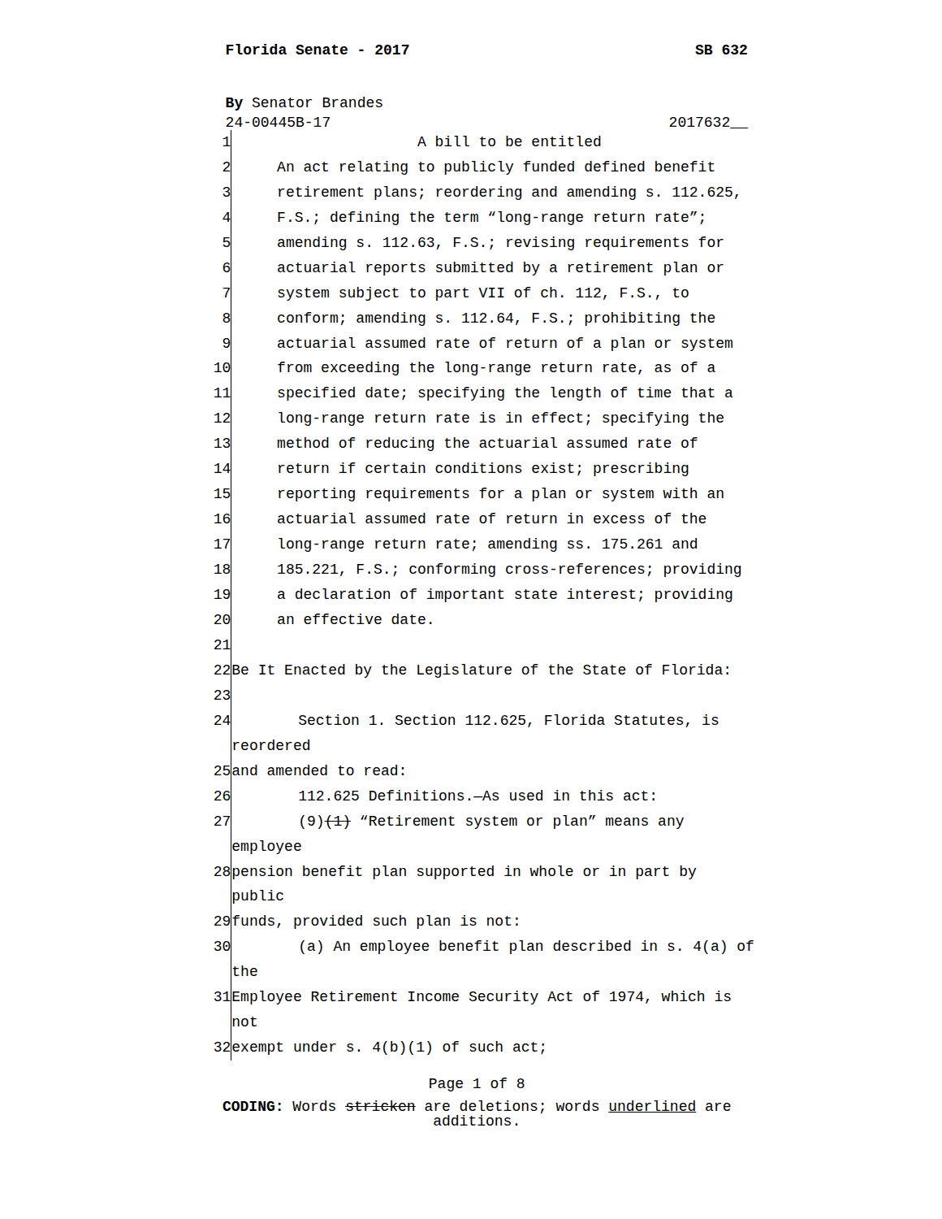Florida Senate - 2017 SB 632
By Senator Brandes
24-00445B-17 2017632__
| 1 | A bill to be entitled |
| 2 | An act relating to publicly funded defined benefit |
| 3 | retirement plans; reordering and amending s. 112.625, |
| 4 | F.S.; defining the term “long-range return rate”; |
| 5 | amending s. 112.63, F.S.; revising requirements for |
| 6 | actuarial reports submitted by a retirement plan or |
| 7 | system subject to part VII of ch. 112, F.S., to |
| 8 | conform; amending s. 112.64, F.S.; prohibiting the |
| 9 | actuarial assumed rate of return of a plan or system |
| 10 | from exceeding the long-range return rate, as of a |
| 11 | specified date; specifying the length of time that a |
| 12 | long-range return rate is in effect; specifying the |
| 13 | method of reducing the actuarial assumed rate of |
| 14 | return if certain conditions exist; prescribing |
| 15 | reporting requirements for a plan or system with an |
| 16 | actuarial assumed rate of return in excess of the |
| 17 | long-range return rate; amending ss. 175.261 and |
| 18 | 185.221, F.S.; conforming cross-references; providing |
| 19 | a declaration of important state interest; providing |
| 20 | an effective date. |
| 21 | |
| 22 | Be It Enacted by the Legislature of the State of Florida: |
| 23 | |
| 24 | Section 1. Section 112.625, Florida Statutes, is reordered |
| 25 | and amended to read: |
| 26 | 112.625 Definitions.—As used in this act: |
| 27 | (9) (1) “Retirement system or plan” means any employee |
| 28 | pension benefit plan supported in whole or in part by public |
| 29 | funds, provided such plan is not: |
| 30 | (a) An employee benefit plan described in s. 4(a) of the |
| 31 | Employee Retirement Income Security Act of 1974, which is not |
| 32 | exempt under s. 4(b)(1) of such act; |
Page 1 of 8
CODING: Words stricken are deletions; words underlined are additions.